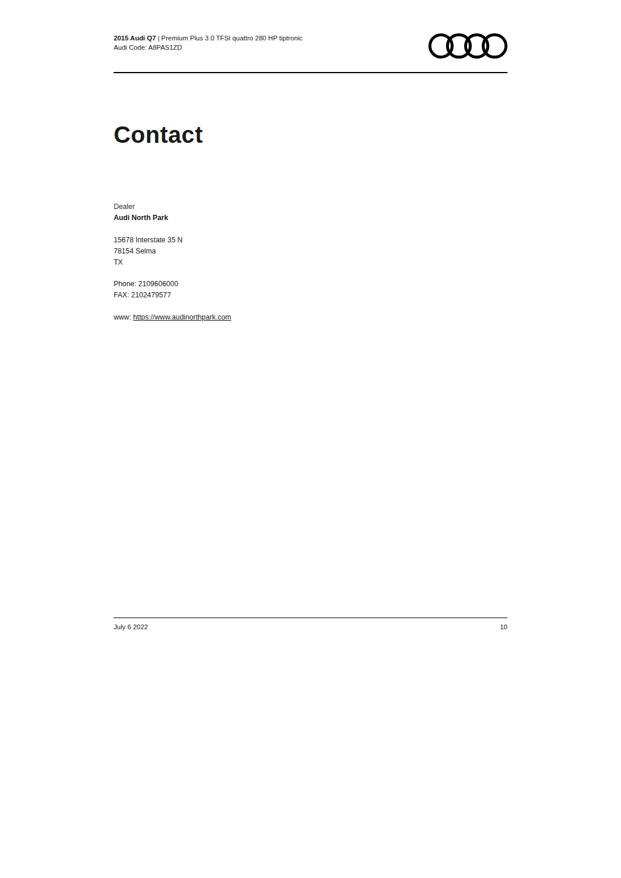2015 Audi Q7 | Premium Plus 3.0 TFSI quattro 280 HP tiptronic
Audi Code: A8PAS1ZD
Contact
Dealer
Audi North Park
15678 Interstate 35 N
78154 Selma
TX
Phone: 2109606000
FAX: 2102479577
www: https://www.audinorthpark.com
July 6 2022
10